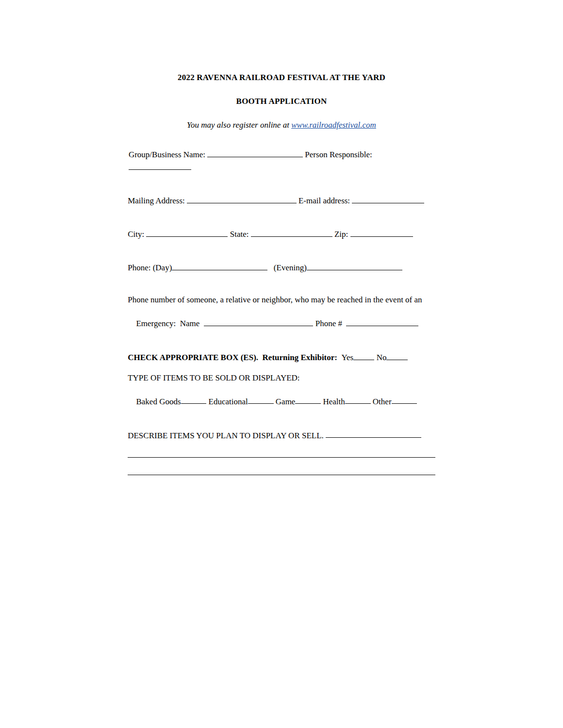2022 RAVENNA RAILROAD FESTIVAL AT THE YARD
BOOTH APPLICATION
You may also register online at www.railroadfestival.com
Group/Business Name: Person Responsible:
Mailing Address: E-mail address:
City: State: Zip:
Phone: (Day) (Evening)
Phone number of someone, a relative or neighbor, who may be reached in the event of an
Emergency: Name Phone #
CHECK APPROPRIATE BOX (ES). Returning Exhibitor: Yes No
TYPE OF ITEMS TO BE SOLD OR DISPLAYED:
Baked Goods Educational Game Health Other
DESCRIBE ITEMS YOU PLAN TO DISPLAY OR SELL.